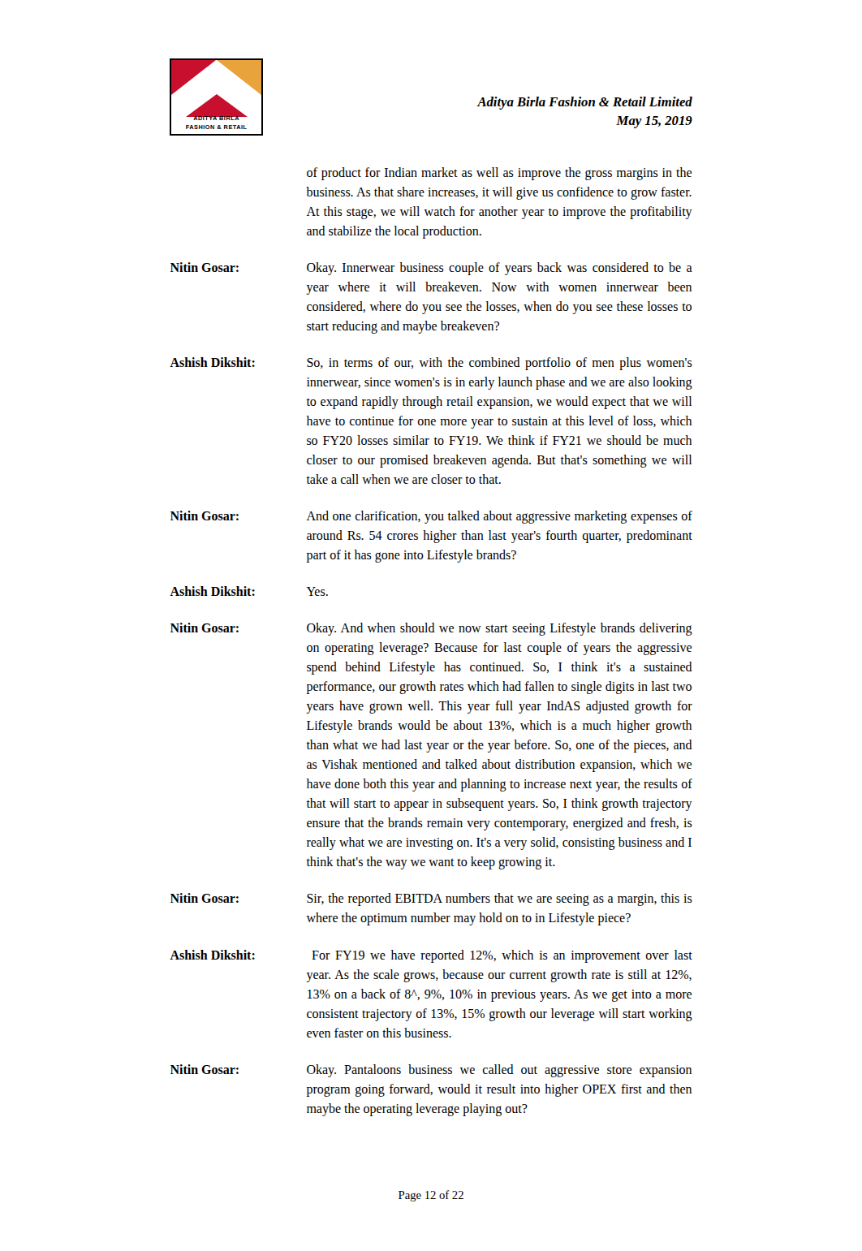ADITYA BIRLA
FASHION & RETAIL
Aditya Birla Fashion & Retail Limited
May 15, 2019
| | of product for Indian market as well as improve the gross margins in the business. As that share increases, it will give us confidence to grow faster. At this stage, we will watch for another year to improve the profitability and stabilize the local production. |
| Nitin Gosar: | Okay. Innerwear business couple of years back was considered to be a year where it will breakeven. Now with women innerwear been considered, where do you see the losses, when do you see these losses to start reducing and maybe breakeven? |
| Ashish Dikshit: | So, in terms of our, with the combined portfolio of men plus women's innerwear, since women's is in early launch phase and we are also looking to expand rapidly through retail expansion, we would expect that we will have to continue for one more year to sustain at this level of loss, which so FY20 losses similar to FY19. We think if FY21 we should be much closer to our promised breakeven agenda. But that's something we will take a call when we are closer to that. |
| Nitin Gosar: | And one clarification, you talked about aggressive marketing expenses of around Rs. 54 crores higher than last year's fourth quarter, predominant part of it has gone into Lifestyle brands? |
| Ashish Dikshit: | Yes. |
| Nitin Gosar: | Okay. And when should we now start seeing Lifestyle brands delivering on operating leverage? Because for last couple of years the aggressive spend behind Lifestyle has continued. So, I think it's a sustained performance, our growth rates which had fallen to single digits in last two years have grown well. This year full year IndAS adjusted growth for Lifestyle brands would be about 13%, which is a much higher growth than what we had last year or the year before. So, one of the pieces, and as Vishak mentioned and talked about distribution expansion, which we have done both this year and planning to increase next year, the results of that will start to appear in subsequent years. So, I think growth trajectory ensure that the brands remain very contemporary, energized and fresh, is really what we are investing on. It's a very solid, consisting business and I think that's the way we want to keep growing it. |
| Nitin Gosar: | Sir, the reported EBITDA numbers that we are seeing as a margin, this is where the optimum number may hold on to in Lifestyle piece? |
| Ashish Dikshit: | For FY19 we have reported 12%, which is an improvement over last year. As the scale grows, because our current growth rate is still at 12%, 13% on a back of 8^, 9%, 10% in previous years. As we get into a more consistent trajectory of 13%, 15% growth our leverage will start working even faster on this business. |
| Nitin Gosar: | Okay. Pantaloons business we called out aggressive store expansion program going forward, would it result into higher OPEX first and then maybe the operating leverage playing out? |
Page 12 of 22